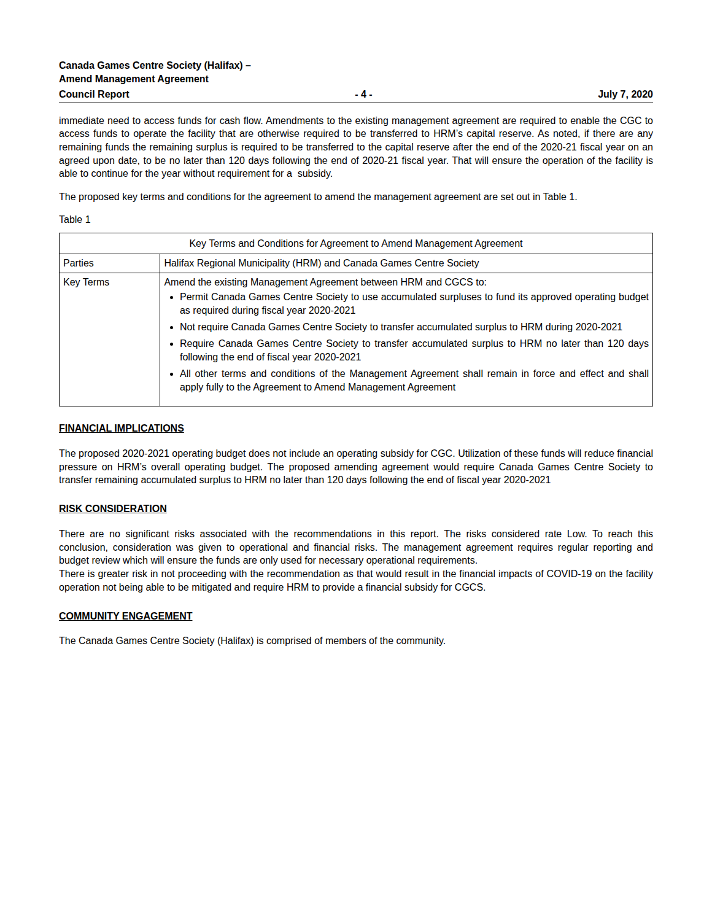Canada Games Centre Society (Halifax) –
Amend Management Agreement
Council Report - 4 - July 7, 2020
immediate need to access funds for cash flow. Amendments to the existing management agreement are required to enable the CGC to access funds to operate the facility that are otherwise required to be transferred to HRM’s capital reserve. As noted, if there are any remaining funds the remaining surplus is required to be transferred to the capital reserve after the end of the 2020-21 fiscal year on an agreed upon date, to be no later than 120 days following the end of 2020-21 fiscal year. That will ensure the operation of the facility is able to continue for the year without requirement for a subsidy.
The proposed key terms and conditions for the agreement to amend the management agreement are set out in Table 1.
Table 1
| Key Terms and Conditions for Agreement to Amend Management Agreement |
| --- |
| Parties | Halifax Regional Municipality (HRM) and Canada Games Centre Society |
| Key Terms | Amend the existing Management Agreement between HRM and CGCS to: Permit Canada Games Centre Society to use accumulated surpluses to fund its approved operating budget as required during fiscal year 2020-2021 Not require Canada Games Centre Society to transfer accumulated surplus to HRM during 2020-2021 Require Canada Games Centre Society to transfer accumulated surplus to HRM no later than 120 days following the end of fiscal year 2020-2021 All other terms and conditions of the Management Agreement shall remain in force and effect and shall apply fully to the Agreement to Amend Management Agreement |
FINANCIAL IMPLICATIONS
The proposed 2020-2021 operating budget does not include an operating subsidy for CGC. Utilization of these funds will reduce financial pressure on HRM’s overall operating budget. The proposed amending agreement would require Canada Games Centre Society to transfer remaining accumulated surplus to HRM no later than 120 days following the end of fiscal year 2020-2021
RISK CONSIDERATION
There are no significant risks associated with the recommendations in this report. The risks considered rate Low. To reach this conclusion, consideration was given to operational and financial risks. The management agreement requires regular reporting and budget review which will ensure the funds are only used for necessary operational requirements.
There is greater risk in not proceeding with the recommendation as that would result in the financial impacts of COVID-19 on the facility operation not being able to be mitigated and require HRM to provide a financial subsidy for CGCS.
COMMUNITY ENGAGEMENT
The Canada Games Centre Society (Halifax) is comprised of members of the community.